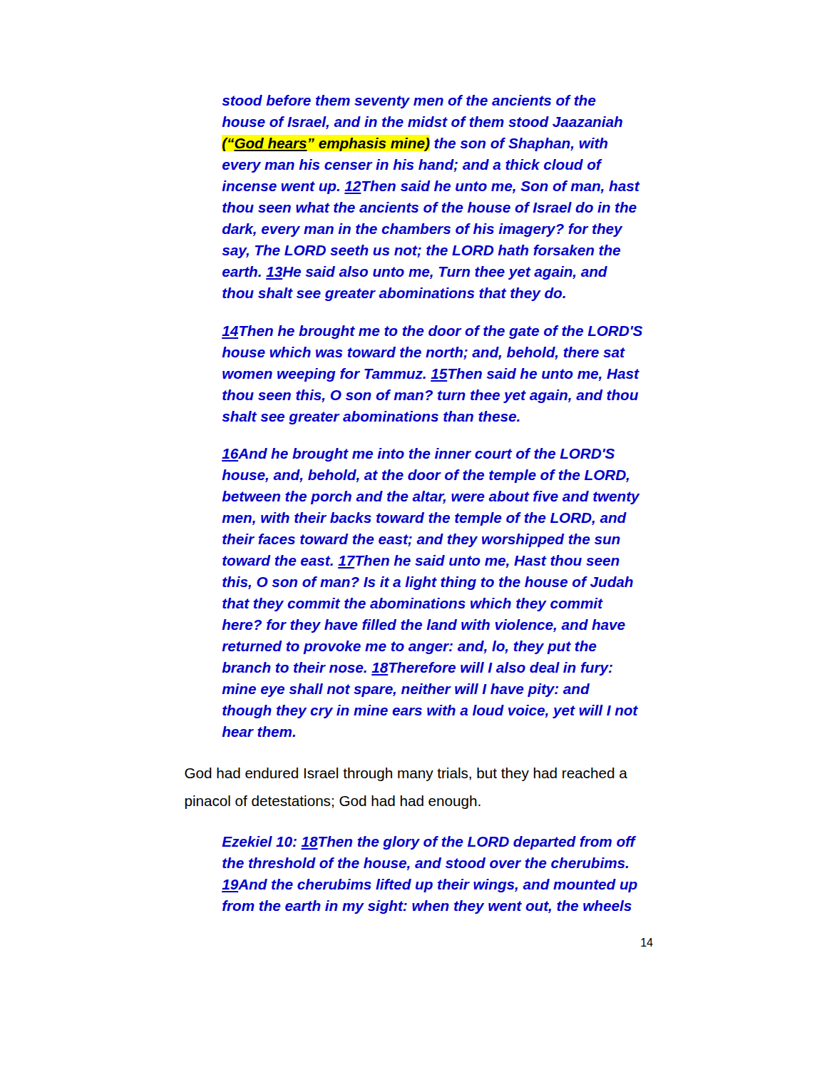stood before them seventy men of the ancients of the house of Israel, and in the midst of them stood Jaazaniah (“God hears” emphasis mine) the son of Shaphan, with every man his censer in his hand; and a thick cloud of incense went up. 12 Then said he unto me, Son of man, hast thou seen what the ancients of the house of Israel do in the dark, every man in the chambers of his imagery? for they say, The LORD seeth us not; the LORD hath forsaken the earth. 13 He said also unto me, Turn thee yet again, and thou shalt see greater abominations that they do.
14 Then he brought me to the door of the gate of the LORD'S house which was toward the north; and, behold, there sat women weeping for Tammuz. 15 Then said he unto me, Hast thou seen this, O son of man? turn thee yet again, and thou shalt see greater abominations than these.
16 And he brought me into the inner court of the LORD'S house, and, behold, at the door of the temple of the LORD, between the porch and the altar, were about five and twenty men, with their backs toward the temple of the LORD, and their faces toward the east; and they worshipped the sun toward the east. 17 Then he said unto me, Hast thou seen this, O son of man? Is it a light thing to the house of Judah that they commit the abominations which they commit here? for they have filled the land with violence, and have returned to provoke me to anger: and, lo, they put the branch to their nose. 18 Therefore will I also deal in fury: mine eye shall not spare, neither will I have pity: and though they cry in mine ears with a loud voice, yet will I not hear them.
God had endured Israel through many trials, but they had reached a pinacol of detestations; God had had enough.
Ezekiel 10: 18 Then the glory of the LORD departed from off the threshold of the house, and stood over the cherubims. 19 And the cherubims lifted up their wings, and mounted up from the earth in my sight: when they went out, the wheels
14